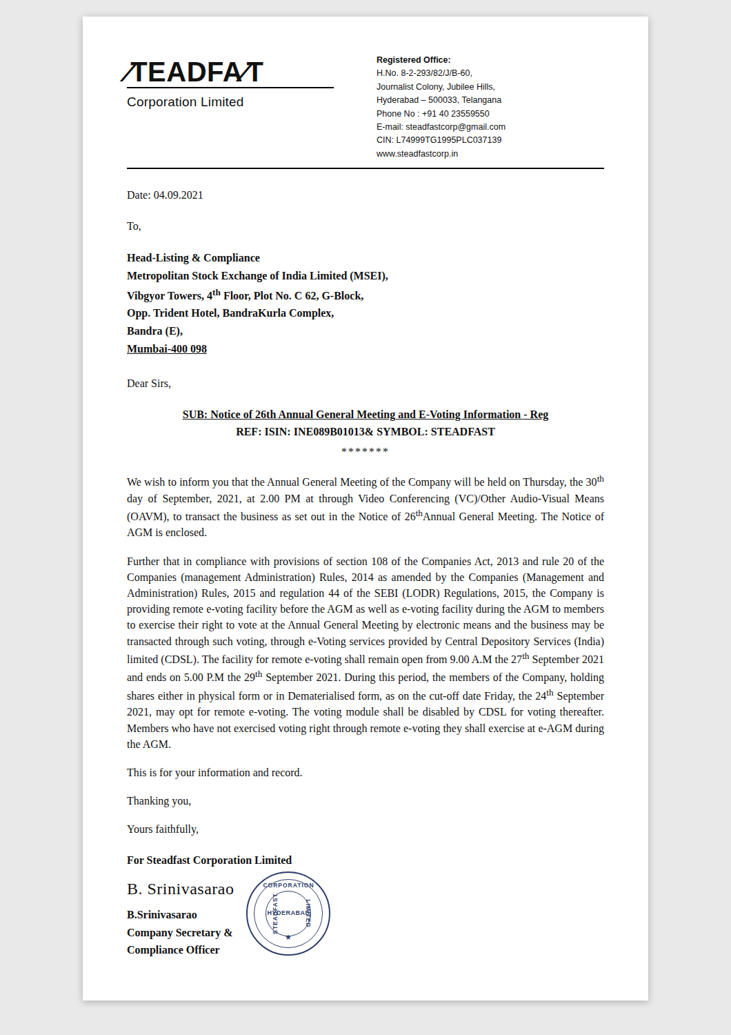∕TEADFA∕T
Corporation Limited
Registered Office:
H.No. 8-2-293/82/J/B-60,
Journalist Colony, Jubilee Hills,
Hyderabad – 500033, Telangana
Phone No : +91 40 23559550
E-mail: steadfastcorp@gmail.com
CIN: L74999TG1995PLC037139
www.steadfastcorp.in
Date: 04.09.2021
To,
Head-Listing & Compliance
Metropolitan Stock Exchange of India Limited (MSEI),
Vibgyor Towers, 4th Floor, Plot No. C 62, G-Block,
Opp. Trident Hotel, BandraKurla Complex,
Bandra (E),
Mumbai-400 098
Dear Sirs,
SUB: Notice of 26th Annual General Meeting and E-Voting Information - Reg
REF: ISIN: INE089B01013& SYMBOL: STEADFAST
*******
We wish to inform you that the Annual General Meeting of the Company will be held on Thursday, the 30th day of September, 2021, at 2.00 PM at through Video Conferencing (VC)/Other Audio-Visual Means (OAVM), to transact the business as set out in the Notice of 26thAnnual General Meeting. The Notice of AGM is enclosed.
Further that in compliance with provisions of section 108 of the Companies Act, 2013 and rule 20 of the Companies (management Administration) Rules, 2014 as amended by the Companies (Management and Administration) Rules, 2015 and regulation 44 of the SEBI (LODR) Regulations, 2015, the Company is providing remote e-voting facility before the AGM as well as e-voting facility during the AGM to members to exercise their right to vote at the Annual General Meeting by electronic means and the business may be transacted through such voting, through e-Voting services provided by Central Depository Services (India) limited (CDSL). The facility for remote e-voting shall remain open from 9.00 A.M the 27th September 2021 and ends on 5.00 P.M the 29th September 2021. During this period, the members of the Company, holding shares either in physical form or in Dematerialised form, as on the cut-off date Friday, the 24th September 2021, may opt for remote e-voting. The voting module shall be disabled by CDSL for voting thereafter. Members who have not exercised voting right through remote e-voting they shall exercise at e-AGM during the AGM.
This is for your information and record.
Thanking you,
Yours faithfully,
For Steadfast Corporation Limited
B. Srinivasarao
B.Srinivasarao
Company Secretary &
Compliance Officer
CORPORATION STEADFAST LIMITED ★
HYDERABAD